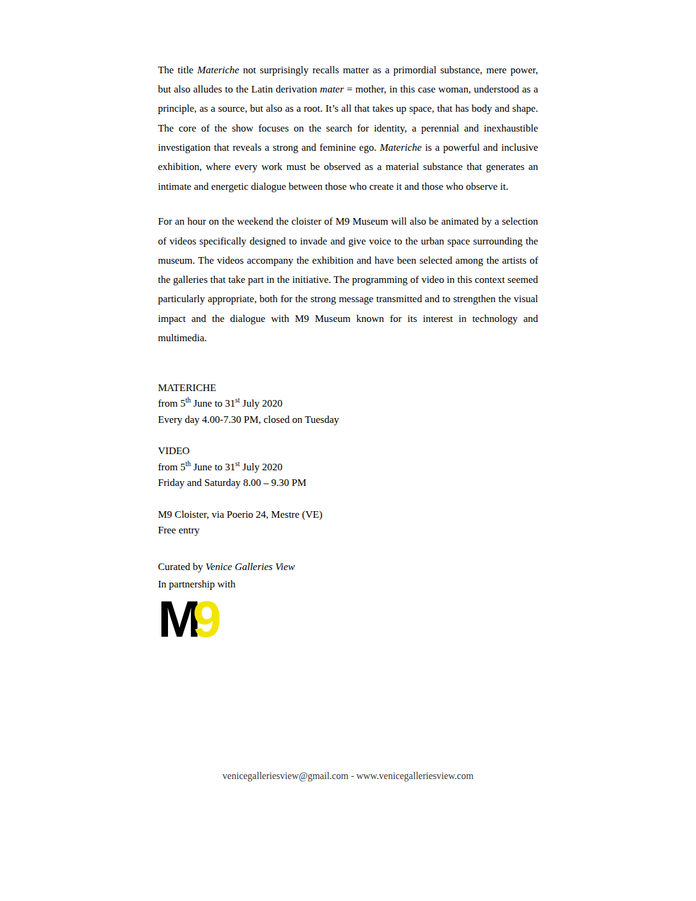The title Materiche not surprisingly recalls matter as a primordial substance, mere power, but also alludes to the Latin derivation mater = mother, in this case woman, understood as a principle, as a source, but also as a root. It’s all that takes up space, that has body and shape. The core of the show focuses on the search for identity, a perennial and inexhaustible investigation that reveals a strong and feminine ego. Materiche is a powerful and inclusive exhibition, where every work must be observed as a material substance that generates an intimate and energetic dialogue between those who create it and those who observe it.
For an hour on the weekend the cloister of M9 Museum will also be animated by a selection of videos specifically designed to invade and give voice to the urban space surrounding the museum. The videos accompany the exhibition and have been selected among the artists of the galleries that take part in the initiative. The programming of video in this context seemed particularly appropriate, both for the strong message transmitted and to strengthen the visual impact and the dialogue with M9 Museum known for its interest in technology and multimedia.
MATERICHE
from 5th June to 31st July 2020
Every day 4.00-7.30 PM, closed on Tuesday
VIDEO
from 5th June to 31st July 2020
Friday and Saturday 8.00 – 9.30 PM
M9 Cloister, via Poerio 24, Mestre (VE)
Free entry
Curated by Venice Galleries View
In partnership with
M 9
venicegalleriesview@gmail.com - www.venicegalleriesview.com